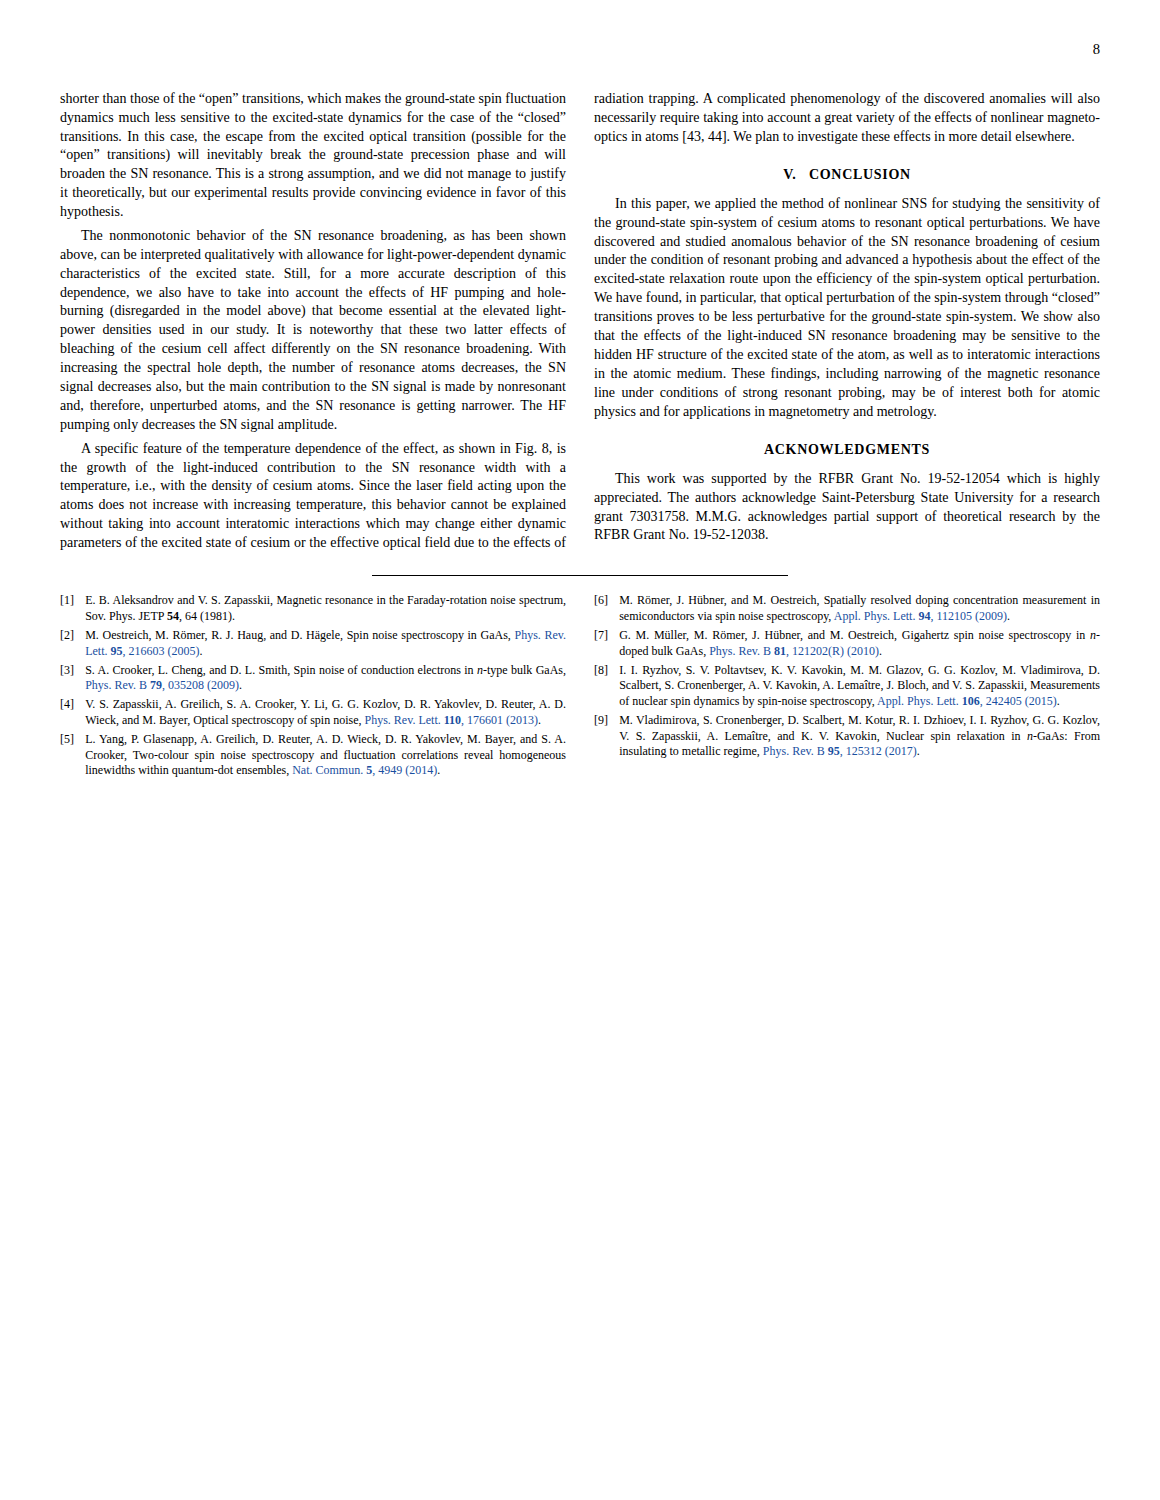8
shorter than those of the “open” transitions, which makes the ground-state spin fluctuation dynamics much less sensitive to the excited-state dynamics for the case of the “closed” transitions. In this case, the escape from the excited optical transition (possible for the “open” transitions) will inevitably break the ground-state precession phase and will broaden the SN resonance. This is a strong assumption, and we did not manage to justify it theoretically, but our experimental results provide convincing evidence in favor of this hypothesis.
The nonmonotonic behavior of the SN resonance broadening, as has been shown above, can be interpreted qualitatively with allowance for light-power-dependent dynamic characteristics of the excited state. Still, for a more accurate description of this dependence, we also have to take into account the effects of HF pumping and hole-burning (disregarded in the model above) that become essential at the elevated light-power densities used in our study. It is noteworthy that these two latter effects of bleaching of the cesium cell affect differently on the SN resonance broadening. With increasing the spectral hole depth, the number of resonance atoms decreases, the SN signal decreases also, but the main contribution to the SN signal is made by nonresonant and, therefore, unperturbed atoms, and the SN resonance is getting narrower. The HF pumping only decreases the SN signal amplitude.
A specific feature of the temperature dependence of the effect, as shown in Fig. 8, is the growth of the light-induced contribution to the SN resonance width with a temperature, i.e., with the density of cesium atoms. Since the laser field acting upon the atoms does not increase with increasing temperature, this behavior cannot be explained without taking into account interatomic interactions which may change either dynamic parameters of the excited state of cesium or the effective optical field due to the effects of radiation trapping. A complicated phenomenology of the discovered anomalies will also necessarily require taking into account a great variety of the effects of nonlinear magneto-optics in atoms [43, 44]. We plan to investigate these effects in more detail elsewhere.
V. Conclusion
In this paper, we applied the method of nonlinear SNS for studying the sensitivity of the ground-state spin-system of cesium atoms to resonant optical perturbations. We have discovered and studied anomalous behavior of the SN resonance broadening of cesium under the condition of resonant probing and advanced a hypothesis about the effect of the excited-state relaxation route upon the efficiency of the spin-system optical perturbation. We have found, in particular, that optical perturbation of the spin-system through “closed” transitions proves to be less perturbative for the ground-state spin-system. We show also that the effects of the light-induced SN resonance broadening may be sensitive to the hidden HF structure of the excited state of the atom, as well as to interatomic interactions in the atomic medium. These findings, including narrowing of the magnetic resonance line under conditions of strong resonant probing, may be of interest both for atomic physics and for applications in magnetometry and metrology.
Acknowledgments
This work was supported by the RFBR Grant No. 19-52-12054 which is highly appreciated. The authors acknowledge Saint-Petersburg State University for a research grant 73031758. M.M.G. acknowledges partial support of theoretical research by the RFBR Grant No. 19-52-12038.
E. B. Aleksandrov and V. S. Zapasskii, Magnetic resonance in the Faraday-rotation noise spectrum, Sov. Phys. JETP 54, 64 (1981).
M. Oestreich, M. Römer, R. J. Haug, and D. Hägele, Spin noise spectroscopy in GaAs, Phys. Rev. Lett. 95, 216603 (2005).
S. A. Crooker, L. Cheng, and D. L. Smith, Spin noise of conduction electrons in n-type bulk GaAs, Phys. Rev. B 79, 035208 (2009).
V. S. Zapasskii, A. Greilich, S. A. Crooker, Y. Li, G. G. Kozlov, D. R. Yakovlev, D. Reuter, A. D. Wieck, and M. Bayer, Optical spectroscopy of spin noise, Phys. Rev. Lett. 110, 176601 (2013).
L. Yang, P. Glasenapp, A. Greilich, D. Reuter, A. D. Wieck, D. R. Yakovlev, M. Bayer, and S. A. Crooker, Two-colour spin noise spectroscopy and fluctuation correlations reveal homogeneous linewidths within quantum-dot ensembles, Nat. Commun. 5, 4949 (2014).
M. Römer, J. Hübner, and M. Oestreich, Spatially resolved doping concentration measurement in semiconductors via spin noise spectroscopy, Appl. Phys. Lett. 94, 112105 (2009).
G. M. Müller, M. Römer, J. Hübner, and M. Oestreich, Gigahertz spin noise spectroscopy in n-doped bulk GaAs, Phys. Rev. B 81, 121202(R) (2010).
I. I. Ryzhov, S. V. Poltavtsev, K. V. Kavokin, M. M. Glazov, G. G. Kozlov, M. Vladimirova, D. Scalbert, S. Cronenberger, A. V. Kavokin, A. Lemaître, J. Bloch, and V. S. Zapasskii, Measurements of nuclear spin dynamics by spin-noise spectroscopy, Appl. Phys. Lett. 106, 242405 (2015).
M. Vladimirova, S. Cronenberger, D. Scalbert, M. Kotur, R. I. Dzhioev, I. I. Ryzhov, G. G. Kozlov, V. S. Zapasskii, A. Lemaître, and K. V. Kavokin, Nuclear spin relaxation in n-GaAs: From insulating to metallic regime, Phys. Rev. B 95, 125312 (2017).